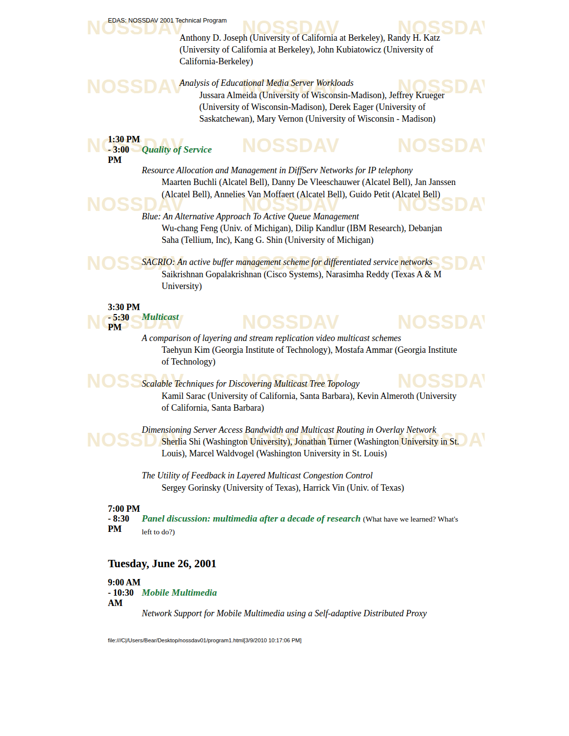NOSSDAV
NOSSDAV
NOSSDAV
NOSSDAV
NOSSDAV
NOSSDAV
NOSSDAV
NOSSDAV
NOSSDAV
NOSSDAV
NOSSDAV
NOSSDAV
NOSSDAV
NOSSDAV
NOSSDAV
NOSSDAV
NOSSDAV
NOSSDAV
NOSSDAV
NOSSDAV
NOSSDAV
NOSSDAV
NOSSDAV
NOSSDAV
EDAS: NOSSDAV 2001 Technical Program
Anthony D. Joseph (University of California at Berkeley), Randy H. Katz (University of California at Berkeley), John Kubiatowicz (University of California-Berkeley)
Analysis of Educational Media Server Workloads
Jussara Almeida (University of Wisconsin-Madison), Jeffrey Krueger (University of Wisconsin-Madison), Derek Eager (University of Saskatchewan), Mary Vernon (University of Wisconsin - Madison)
| 1:30 PM - 3:00 PM | Quality of Service Resource Allocation and Management in DiffServ Networks for IP telephony Maarten Buchli (Alcatel Bell), Danny De Vleeschauwer (Alcatel Bell), Jan Janssen (Alcatel Bell), Annelies Van Moffaert (Alcatel Bell), Guido Petit (Alcatel Bell) Blue: An Alternative Approach To Active Queue Management Wu-chang Feng (Univ. of Michigan), Dilip Kandlur (IBM Research), Debanjan Saha (Tellium, Inc), Kang G. Shin (University of Michigan) SACRIO: An active buffer management scheme for differentiated service networks Saikrishnan Gopalakrishnan (Cisco Systems), Narasimha Reddy (Texas A & M University) |
| 3:30 PM - 5:30 PM | Multicast A comparison of layering and stream replication video multicast schemes Taehyun Kim (Georgia Institute of Technology), Mostafa Ammar (Georgia Institute of Technology) Scalable Techniques for Discovering Multicast Tree Topology Kamil Sarac (University of California, Santa Barbara), Kevin Almeroth (University of California, Santa Barbara) Dimensioning Server Access Bandwidth and Multicast Routing in Overlay Network Sherlia Shi (Washington University), Jonathan Turner (Washington University in St. Louis), Marcel Waldvogel (Washington University in St. Louis) The Utility of Feedback in Layered Multicast Congestion Control Sergey Gorinsky (University of Texas), Harrick Vin (Univ. of Texas) |
| 7:00 PM - 8:30 PM | Panel discussion: multimedia after a decade of research (What have we learned? What's left to do?) |
Tuesday, June 26, 2001
| 9:00 AM - 10:30 AM | Mobile Multimedia Network Support for Mobile Multimedia using a Self-adaptive Distributed Proxy |
file:///C|/Users/Bear/Desktop/nossdav01/program1.html[3/9/2010 10:17:06 PM]